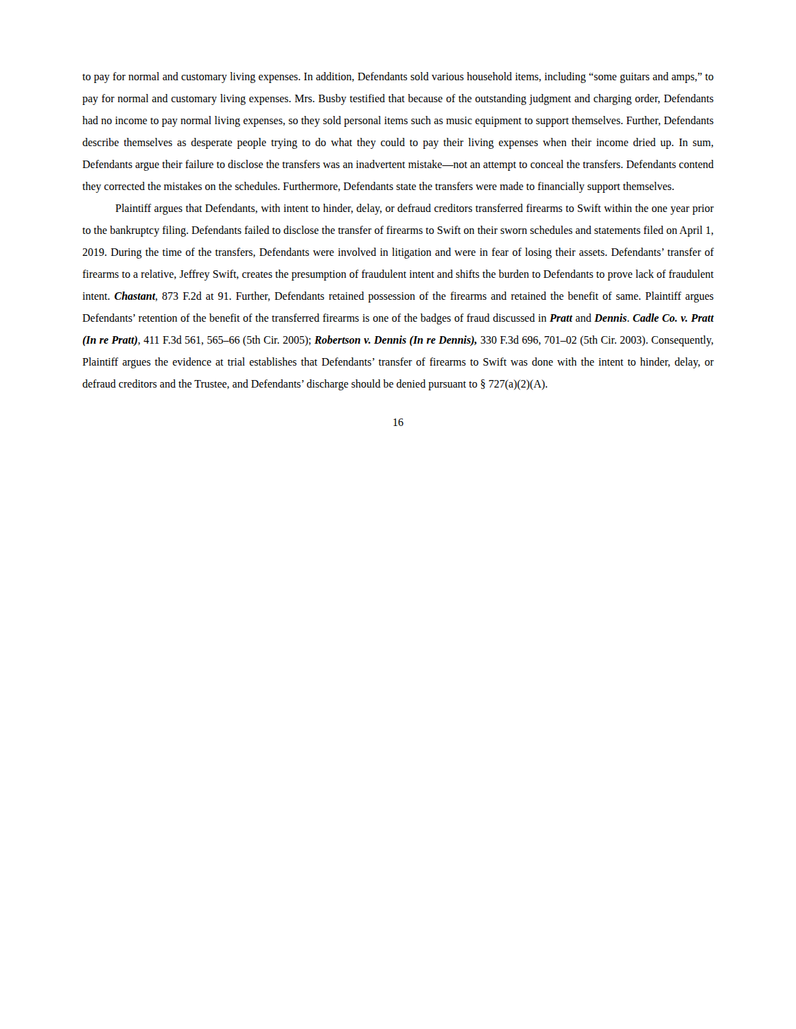to pay for normal and customary living expenses. In addition, Defendants sold various household items, including “some guitars and amps,” to pay for normal and customary living expenses. Mrs. Busby testified that because of the outstanding judgment and charging order, Defendants had no income to pay normal living expenses, so they sold personal items such as music equipment to support themselves. Further, Defendants describe themselves as desperate people trying to do what they could to pay their living expenses when their income dried up. In sum, Defendants argue their failure to disclose the transfers was an inadvertent mistake—not an attempt to conceal the transfers. Defendants contend they corrected the mistakes on the schedules. Furthermore, Defendants state the transfers were made to financially support themselves.
Plaintiff argues that Defendants, with intent to hinder, delay, or defraud creditors transferred firearms to Swift within the one year prior to the bankruptcy filing. Defendants failed to disclose the transfer of firearms to Swift on their sworn schedules and statements filed on April 1, 2019. During the time of the transfers, Defendants were involved in litigation and were in fear of losing their assets. Defendants’ transfer of firearms to a relative, Jeffrey Swift, creates the presumption of fraudulent intent and shifts the burden to Defendants to prove lack of fraudulent intent. Chastant, 873 F.2d at 91. Further, Defendants retained possession of the firearms and retained the benefit of same. Plaintiff argues Defendants’ retention of the benefit of the transferred firearms is one of the badges of fraud discussed in Pratt and Dennis. Cadle Co. v. Pratt (In re Pratt), 411 F.3d 561, 565–66 (5th Cir. 2005); Robertson v. Dennis (In re Dennis), 330 F.3d 696, 701–02 (5th Cir. 2003). Consequently, Plaintiff argues the evidence at trial establishes that Defendants’ transfer of firearms to Swift was done with the intent to hinder, delay, or defraud creditors and the Trustee, and Defendants’ discharge should be denied pursuant to § 727(a)(2)(A).
16